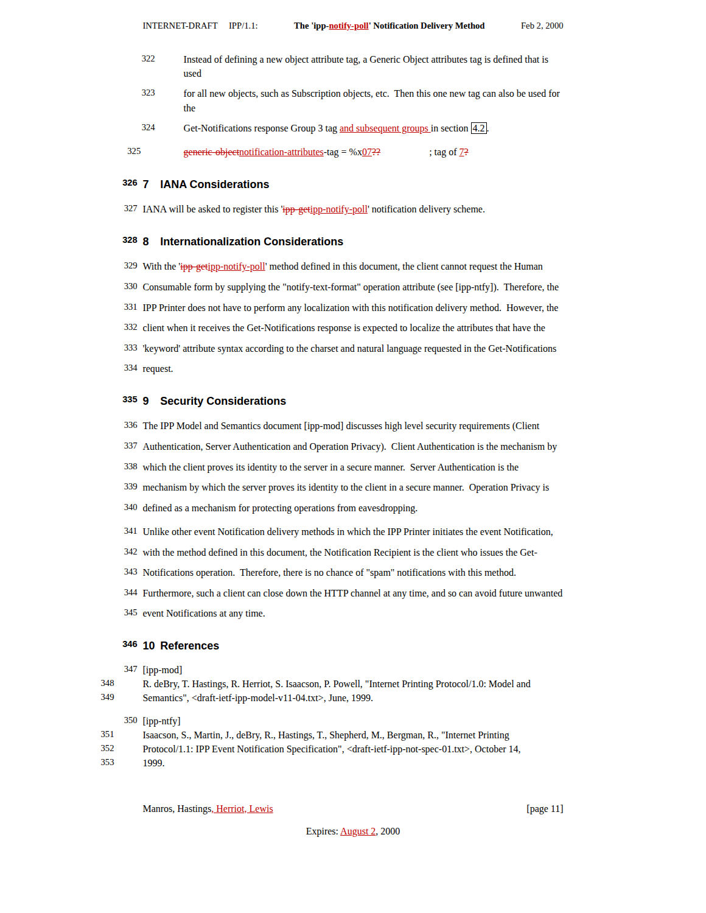INTERNET-DRAFT IPP/1.1:
The 'ipp-notify-poll' Notification Delivery Method
Feb 2, 2000
322 Instead of defining a new object attribute tag, a Generic Object attributes tag is defined that is used
323for all new objects, such as Subscription objects, etc. Then this one new tag can also be used for the
324 Get-Notifications response Group 3 tag and subsequent groups in section 4.2.
325 generic-object notification-attributes-tag = %x07?? ; tag of 7?
3267 IANA Considerations
327 IANA will be asked to register this 'ipp-get ipp-notify-poll' notification delivery scheme.
3288 Internationalization Considerations
329 With the 'ipp-get ipp-notify-poll' method defined in this document, the client cannot request the Human
330 Consumable form by supplying the "notify-text-format" operation attribute (see [ipp-ntfy]). Therefore, the
331 IPP Printer does not have to perform any localization with this notification delivery method. However, the
332client when it receives the Get-Notifications response is expected to localize the attributes that have the
333'keyword' attribute syntax according to the charset and natural language requested in the Get-Notifications
334request.
3359 Security Considerations
336 The IPP Model and Semantics document [ipp-mod] discusses high level security requirements (Client
337 Authentication, Server Authentication and Operation Privacy). Client Authentication is the mechanism by
338which the client proves its identity to the server in a secure manner. Server Authentication is the
339mechanism by which the server proves its identity to the client in a secure manner. Operation Privacy is
340defined as a mechanism for protecting operations from eavesdropping.
341 Unlike other event Notification delivery methods in which the IPP Printer initiates the event Notification,
342with the method defined in this document, the Notification Recipient is the client who issues the Get-
343 Notifications operation. Therefore, there is no chance of "spam" notifications with this method.
344 Furthermore, such a client can close down the HTTP channel at any time, and so can avoid future unwanted
345event Notifications at any time.
34610 References
347[ipp-mod]
348 R. deBry, T. Hastings, R. Herriot, S. Isaacson, P. Powell, "Internet Printing Protocol/1.0: Model and
349 Semantics", <draft-ietf-ipp-model-v11-04.txt>, June, 1999.
350[ipp-ntfy]
351 Isaacson, S., Martin, J., deBry, R., Hastings, T., Shepherd, M., Bergman, R., "Internet Printing
352 Protocol/1.1: IPP Event Notification Specification", <draft-ietf-ipp-not-spec-01.txt>, October 14,
3531999.
Manros, Hastings, Herriot, Lewis
[page 11]
Expires: August 2, 2000